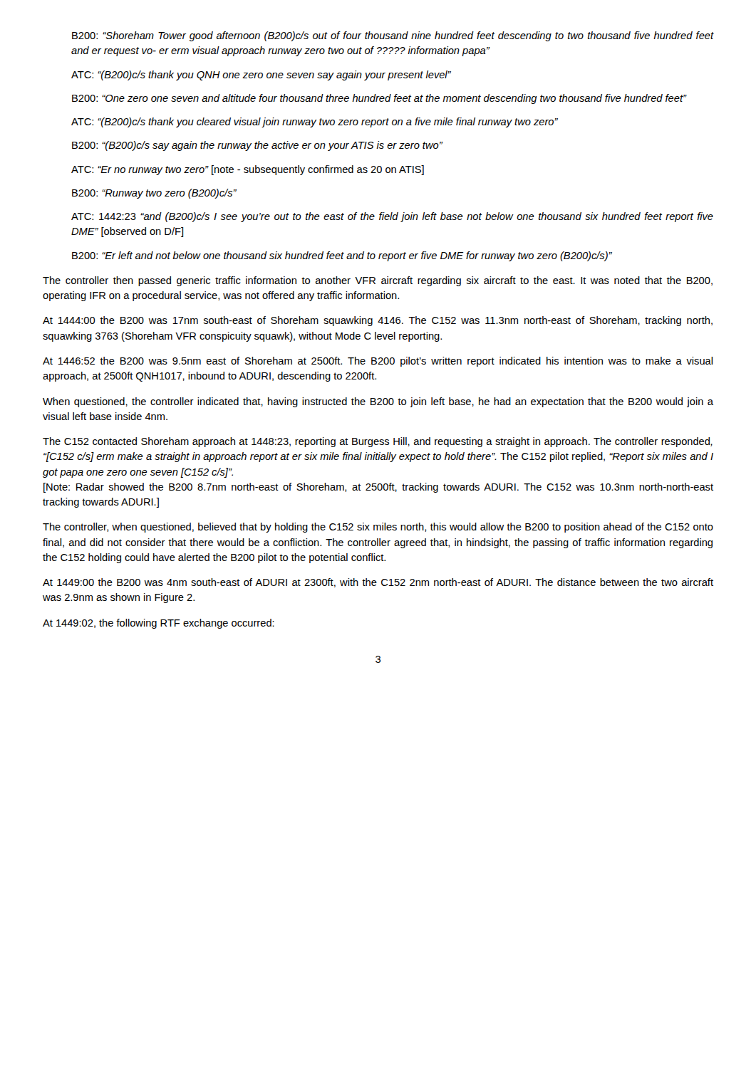B200: “Shoreham Tower good afternoon (B200)c/s out of four thousand nine hundred feet descending to two thousand five hundred feet and er request vo- er erm visual approach runway zero two out of ????? information papa”
ATC: “(B200)c/s thank you QNH one zero one seven say again your present level”
B200: “One zero one seven and altitude four thousand three hundred feet at the moment descending two thousand five hundred feet”
ATC: “(B200)c/s thank you cleared visual join runway two zero report on a five mile final runway two zero”
B200: “(B200)c/s say again the runway the active er on your ATIS is er zero two”
ATC: “Er no runway two zero” [note - subsequently confirmed as 20 on ATIS]
B200: “Runway two zero (B200)c/s”
ATC: 1442:23 “and (B200)c/s I see you’re out to the east of the field join left base not below one thousand six hundred feet report five DME” [observed on D/F]
B200: “Er left and not below one thousand six hundred feet and to report er five DME for runway two zero (B200)c/s)”
The controller then passed generic traffic information to another VFR aircraft regarding six aircraft to the east. It was noted that the B200, operating IFR on a procedural service, was not offered any traffic information.
At 1444:00 the B200 was 17nm south-east of Shoreham squawking 4146. The C152 was 11.3nm north-east of Shoreham, tracking north, squawking 3763 (Shoreham VFR conspicuity squawk), without Mode C level reporting.
At 1446:52 the B200 was 9.5nm east of Shoreham at 2500ft. The B200 pilot’s written report indicated his intention was to make a visual approach, at 2500ft QNH1017, inbound to ADURI, descending to 2200ft.
When questioned, the controller indicated that, having instructed the B200 to join left base, he had an expectation that the B200 would join a visual left base inside 4nm.
The C152 contacted Shoreham approach at 1448:23, reporting at Burgess Hill, and requesting a straight in approach. The controller responded, “[C152 c/s] erm make a straight in approach report at er six mile final initially expect to hold there”. The C152 pilot replied, “Report six miles and I got papa one zero one seven [C152 c/s]”.
[Note: Radar showed the B200 8.7nm north-east of Shoreham, at 2500ft, tracking towards ADURI. The C152 was 10.3nm north-north-east tracking towards ADURI.]
The controller, when questioned, believed that by holding the C152 six miles north, this would allow the B200 to position ahead of the C152 onto final, and did not consider that there would be a confliction. The controller agreed that, in hindsight, the passing of traffic information regarding the C152 holding could have alerted the B200 pilot to the potential conflict.
At 1449:00 the B200 was 4nm south-east of ADURI at 2300ft, with the C152 2nm north-east of ADURI. The distance between the two aircraft was 2.9nm as shown in Figure 2.
At 1449:02, the following RTF exchange occurred:
3